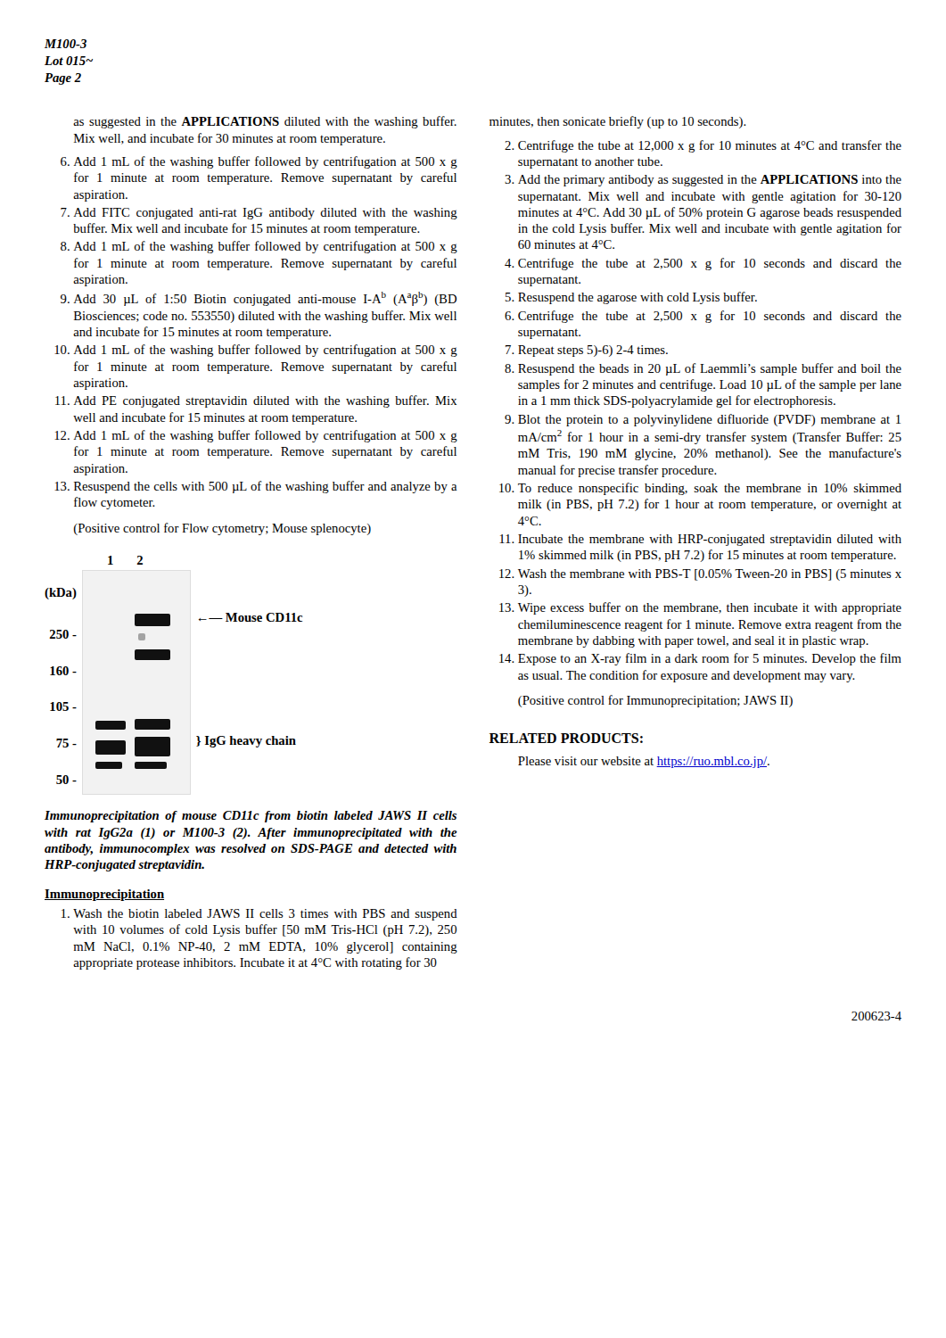M100-3
Lot 015~
Page 2
as suggested in the APPLICATIONS diluted with the washing buffer. Mix well, and incubate for 30 minutes at room temperature.
Add 1 mL of the washing buffer followed by centrifugation at 500 x g for 1 minute at room temperature. Remove supernatant by careful aspiration.
Add FITC conjugated anti-rat IgG antibody diluted with the washing buffer. Mix well and incubate for 15 minutes at room temperature.
Add 1 mL of the washing buffer followed by centrifugation at 500 x g for 1 minute at room temperature. Remove supernatant by careful aspiration.
Add 30 µL of 1:50 Biotin conjugated anti-mouse I-Ab (Aaβb) (BD Biosciences; code no. 553550) diluted with the washing buffer. Mix well and incubate for 15 minutes at room temperature.
Add 1 mL of the washing buffer followed by centrifugation at 500 x g for 1 minute at room temperature. Remove supernatant by careful aspiration.
Add PE conjugated streptavidin diluted with the washing buffer. Mix well and incubate for 15 minutes at room temperature.
Add 1 mL of the washing buffer followed by centrifugation at 500 x g for 1 minute at room temperature. Remove supernatant by careful aspiration.
Resuspend the cells with 500 µL of the washing buffer and analyze by a flow cytometer.
(Positive control for Flow cytometry; Mouse splenocyte)
12
(kDa) 250 - 160 - 105 - 75 - 50 -
←— Mouse CD11c
} IgG heavy chain
Immunoprecipitation of mouse CD11c from biotin labeled JAWS II cells with rat IgG2a (1) or M100-3 (2). After immunoprecipitated with the antibody, immunocomplex was resolved on SDS-PAGE and detected with HRP-conjugated streptavidin.
Immunoprecipitation
Wash the biotin labeled JAWS II cells 3 times with PBS and suspend with 10 volumes of cold Lysis buffer [50 mM Tris-HCl (pH 7.2), 250 mM NaCl, 0.1% NP-40, 2 mM EDTA, 10% glycerol] containing appropriate protease inhibitors. Incubate it at 4°C with rotating for 30
minutes, then sonicate briefly (up to 10 seconds).
Centrifuge the tube at 12,000 x g for 10 minutes at 4°C and transfer the supernatant to another tube.
Add the primary antibody as suggested in the APPLICATIONS into the supernatant. Mix well and incubate with gentle agitation for 30-120 minutes at 4°C. Add 30 µL of 50% protein G agarose beads resuspended in the cold Lysis buffer. Mix well and incubate with gentle agitation for 60 minutes at 4°C.
Centrifuge the tube at 2,500 x g for 10 seconds and discard the supernatant.
Resuspend the agarose with cold Lysis buffer.
Centrifuge the tube at 2,500 x g for 10 seconds and discard the supernatant.
Repeat steps 5)-6) 2-4 times.
Resuspend the beads in 20 µL of Laemmli’s sample buffer and boil the samples for 2 minutes and centrifuge. Load 10 µL of the sample per lane in a 1 mm thick SDS-polyacrylamide gel for electrophoresis.
Blot the protein to a polyvinylidene difluoride (PVDF) membrane at 1 mA/cm2 for 1 hour in a semi-dry transfer system (Transfer Buffer: 25 mM Tris, 190 mM glycine, 20% methanol). See the manufacture's manual for precise transfer procedure.
To reduce nonspecific binding, soak the membrane in 10% skimmed milk (in PBS, pH 7.2) for 1 hour at room temperature, or overnight at 4°C.
Incubate the membrane with HRP-conjugated streptavidin diluted with 1% skimmed milk (in PBS, pH 7.2) for 15 minutes at room temperature.
Wash the membrane with PBS-T [0.05% Tween-20 in PBS] (5 minutes x 3).
Wipe excess buffer on the membrane, then incubate it with appropriate chemiluminescence reagent for 1 minute. Remove extra reagent from the membrane by dabbing with paper towel, and seal it in plastic wrap.
Expose to an X-ray film in a dark room for 5 minutes. Develop the film as usual. The condition for exposure and development may vary.
(Positive control for Immunoprecipitation; JAWS II)
RELATED PRODUCTS:
Please visit our website at https://ruo.mbl.co.jp/.
200623-4